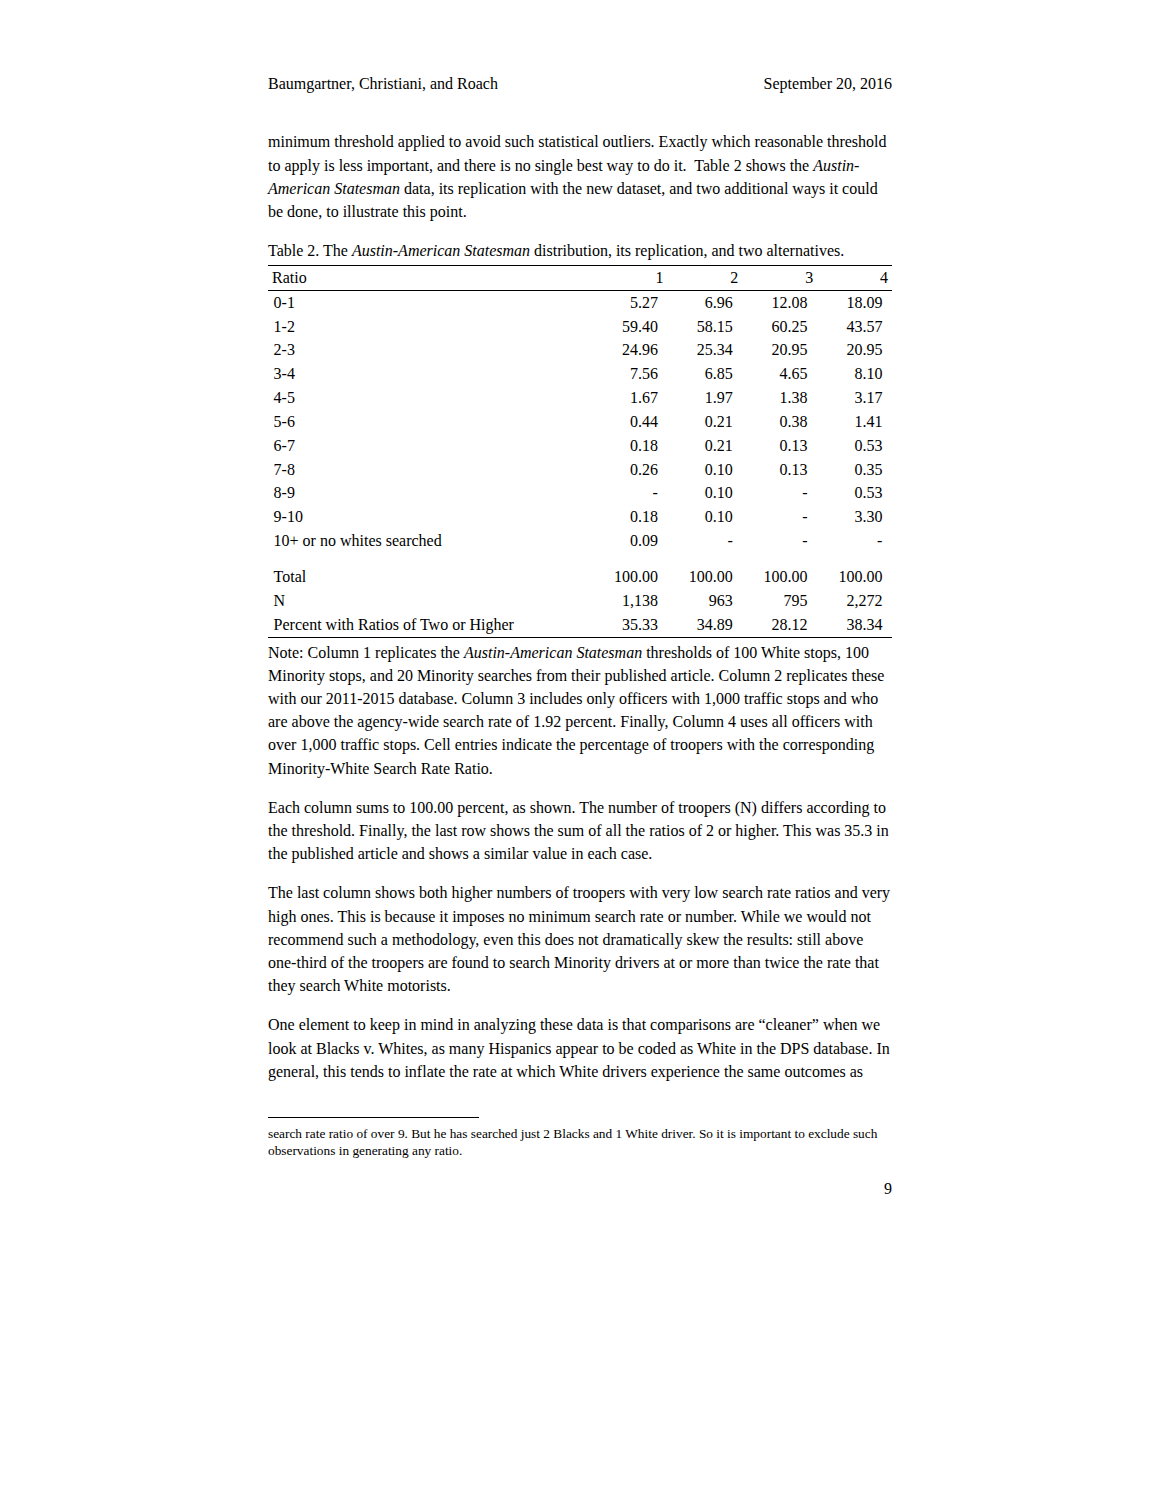Baumgartner, Christiani, and Roach
September 20, 2016
minimum threshold applied to avoid such statistical outliers. Exactly which reasonable threshold to apply is less important, and there is no single best way to do it. Table 2 shows the Austin-American Statesman data, its replication with the new dataset, and two additional ways it could be done, to illustrate this point.
Table 2. The Austin-American Statesman distribution, its replication, and two alternatives.
| Ratio | 1 | 2 | 3 | 4 |
| --- | --- | --- | --- | --- |
| 0-1 | 5.27 | 6.96 | 12.08 | 18.09 |
| 1-2 | 59.40 | 58.15 | 60.25 | 43.57 |
| 2-3 | 24.96 | 25.34 | 20.95 | 20.95 |
| 3-4 | 7.56 | 6.85 | 4.65 | 8.10 |
| 4-5 | 1.67 | 1.97 | 1.38 | 3.17 |
| 5-6 | 0.44 | 0.21 | 0.38 | 1.41 |
| 6-7 | 0.18 | 0.21 | 0.13 | 0.53 |
| 7-8 | 0.26 | 0.10 | 0.13 | 0.35 |
| 8-9 | - | 0.10 | - | 0.53 |
| 9-10 | 0.18 | 0.10 | - | 3.30 |
| 10+ or no whites searched | 0.09 | - | - | - |
| Total | 100.00 | 100.00 | 100.00 | 100.00 |
| N | 1,138 | 963 | 795 | 2,272 |
| Percent with Ratios of Two or Higher | 35.33 | 34.89 | 28.12 | 38.34 |
Note: Column 1 replicates the Austin-American Statesman thresholds of 100 White stops, 100 Minority stops, and 20 Minority searches from their published article. Column 2 replicates these with our 2011-2015 database. Column 3 includes only officers with 1,000 traffic stops and who are above the agency-wide search rate of 1.92 percent. Finally, Column 4 uses all officers with over 1,000 traffic stops. Cell entries indicate the percentage of troopers with the corresponding Minority-White Search Rate Ratio.
Each column sums to 100.00 percent, as shown. The number of troopers (N) differs according to the threshold. Finally, the last row shows the sum of all the ratios of 2 or higher. This was 35.3 in the published article and shows a similar value in each case.
The last column shows both higher numbers of troopers with very low search rate ratios and very high ones. This is because it imposes no minimum search rate or number. While we would not recommend such a methodology, even this does not dramatically skew the results: still above one-third of the troopers are found to search Minority drivers at or more than twice the rate that they search White motorists.
One element to keep in mind in analyzing these data is that comparisons are “cleaner” when we look at Blacks v. Whites, as many Hispanics appear to be coded as White in the DPS database. In general, this tends to inflate the rate at which White drivers experience the same outcomes as
search rate ratio of over 9. But he has searched just 2 Blacks and 1 White driver. So it is important to exclude such observations in generating any ratio.
9